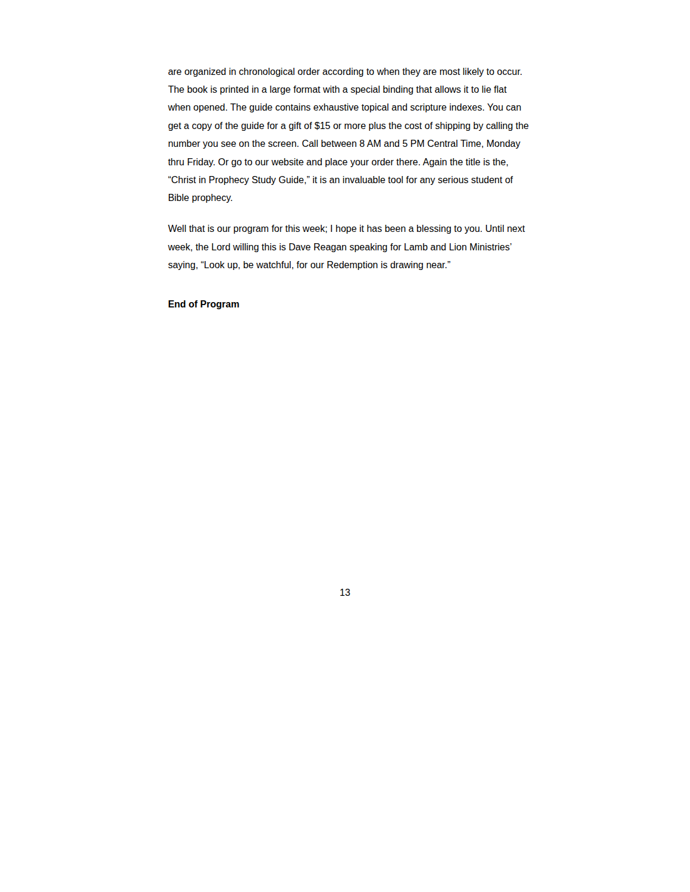are organized in chronological order according to when they are most likely to occur. The book is printed in a large format with a special binding that allows it to lie flat when opened. The guide contains exhaustive topical and scripture indexes. You can get a copy of the guide for a gift of $15 or more plus the cost of shipping by calling the number you see on the screen. Call between 8 AM and 5 PM Central Time, Monday thru Friday. Or go to our website and place your order there. Again the title is the, “Christ in Prophecy Study Guide,” it is an invaluable tool for any serious student of Bible prophecy.
Well that is our program for this week; I hope it has been a blessing to you. Until next week, the Lord willing this is Dave Reagan speaking for Lamb and Lion Ministries’ saying, “Look up, be watchful, for our Redemption is drawing near.”
End of Program
13